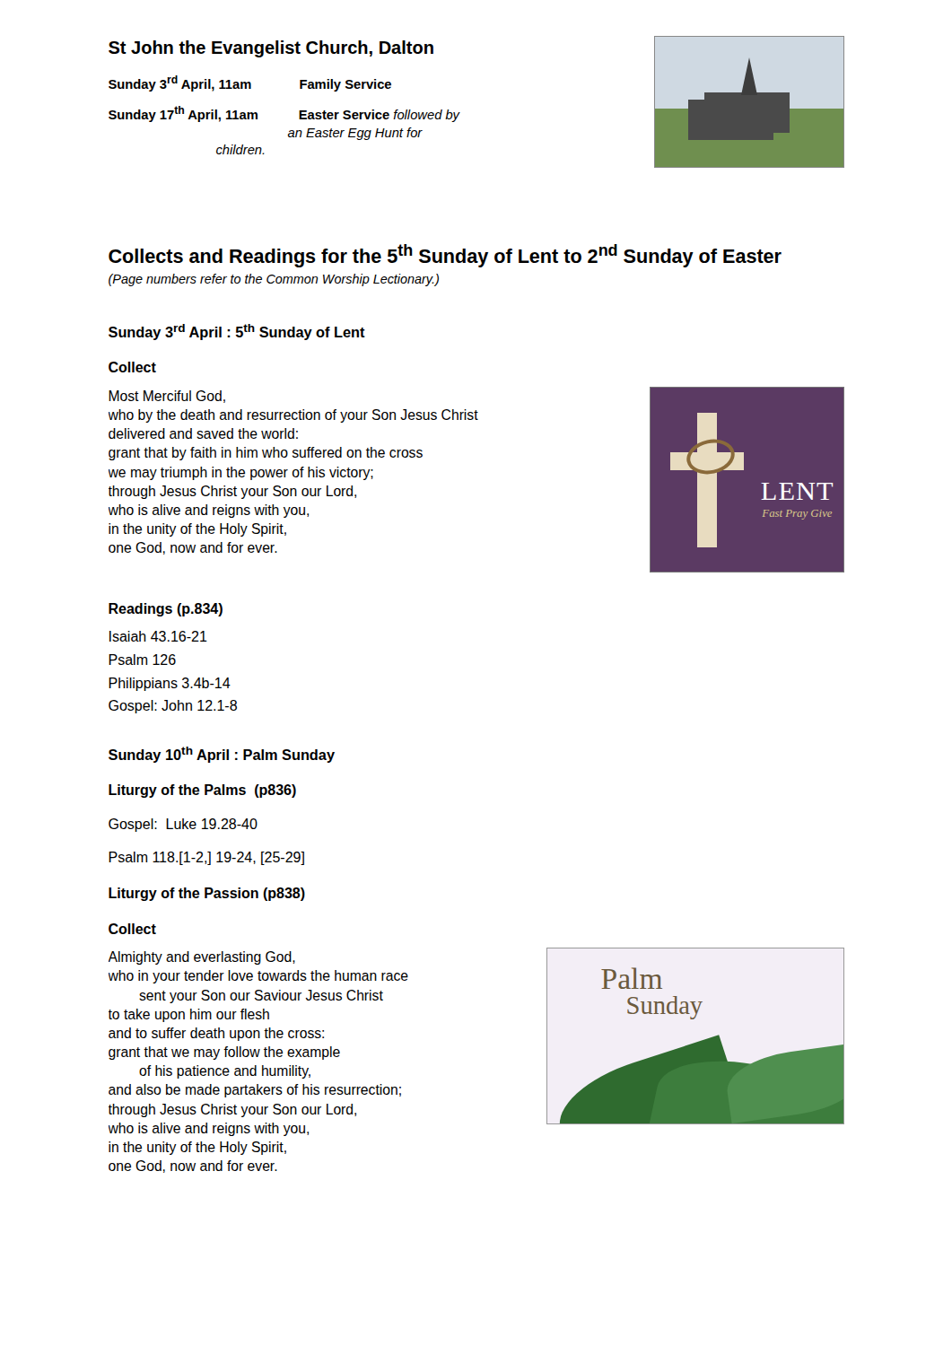St John the Evangelist Church, Dalton
Sunday 3rd April, 11am Family Service
Sunday 17th April, 11am Easter Service followed by an Easter Egg Hunt for children.
Collects and Readings for the 5th Sunday of Lent to 2nd Sunday of Easter
(Page numbers refer to the Common Worship Lectionary.)
Sunday 3rd April : 5th Sunday of Lent
Collect
LENT
Fast Pray Give
Most Merciful God,
who by the death and resurrection of your Son Jesus Christ
delivered and saved the world:
grant that by faith in him who suffered on the cross
we may triumph in the power of his victory;
through Jesus Christ your Son our Lord,
who is alive and reigns with you,
in the unity of the Holy Spirit,
one God, now and for ever.
Readings (p.834)
Isaiah 43.16-21
Psalm 126
Philippians 3.4b-14
Gospel: John 12.1-8
Sunday 10th April : Palm Sunday
Liturgy of the Palms (p836)
Gospel: Luke 19.28-40
Psalm 118.[1-2,] 19-24, [25-29]
Liturgy of the Passion (p838)
Collect
PalmSunday
Almighty and everlasting God,
who in your tender love towards the human race
sent your Son our Saviour Jesus Christ
to take upon him our flesh
and to suffer death upon the cross:
grant that we may follow the example
of his patience and humility,
and also be made partakers of his resurrection;
through Jesus Christ your Son our Lord,
who is alive and reigns with you,
in the unity of the Holy Spirit,
one God, now and for ever.